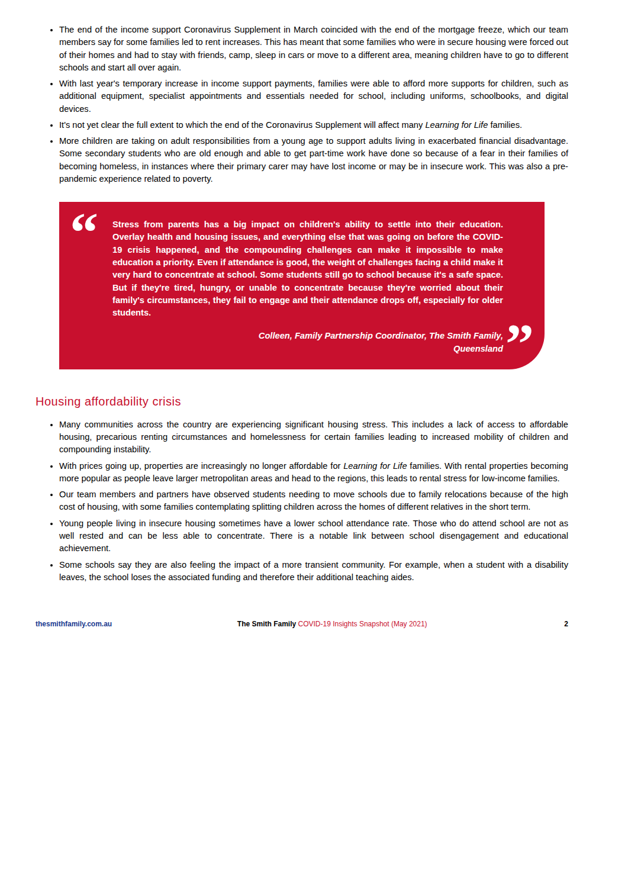The end of the income support Coronavirus Supplement in March coincided with the end of the mortgage freeze, which our team members say for some families led to rent increases. This has meant that some families who were in secure housing were forced out of their homes and had to stay with friends, camp, sleep in cars or move to a different area, meaning children have to go to different schools and start all over again.
With last year's temporary increase in income support payments, families were able to afford more supports for children, such as additional equipment, specialist appointments and essentials needed for school, including uniforms, schoolbooks, and digital devices.
It's not yet clear the full extent to which the end of the Coronavirus Supplement will affect many Learning for Life families.
More children are taking on adult responsibilities from a young age to support adults living in exacerbated financial disadvantage. Some secondary students who are old enough and able to get part-time work have done so because of a fear in their families of becoming homeless, in instances where their primary carer may have lost income or may be in insecure work. This was also a pre-pandemic experience related to poverty.
“
Stress from parents has a big impact on children's ability to settle into their education. Overlay health and housing issues, and everything else that was going on before the COVID-19 crisis happened, and the compounding challenges can make it impossible to make education a priority. Even if attendance is good, the weight of challenges facing a child make it very hard to concentrate at school. Some students still go to school because it's a safe space. But if they're tired, hungry, or unable to concentrate because they're worried about their family's circumstances, they fail to engage and their attendance drops off, especially for older students.
Colleen, Family Partnership Coordinator, The Smith Family,
Queensland
”
Housing affordability crisis
Many communities across the country are experiencing significant housing stress. This includes a lack of access to affordable housing, precarious renting circumstances and homelessness for certain families leading to increased mobility of children and compounding instability.
With prices going up, properties are increasingly no longer affordable for Learning for Life families. With rental properties becoming more popular as people leave larger metropolitan areas and head to the regions, this leads to rental stress for low-income families.
Our team members and partners have observed students needing to move schools due to family relocations because of the high cost of housing, with some families contemplating splitting children across the homes of different relatives in the short term.
Young people living in insecure housing sometimes have a lower school attendance rate. Those who do attend school are not as well rested and can be less able to concentrate. There is a notable link between school disengagement and educational achievement.
Some schools say they are also feeling the impact of a more transient community. For example, when a student with a disability leaves, the school loses the associated funding and therefore their additional teaching aides.
thesmithfamily.com.au The Smith Family COVID-19 Insights Snapshot (May 2021) 2